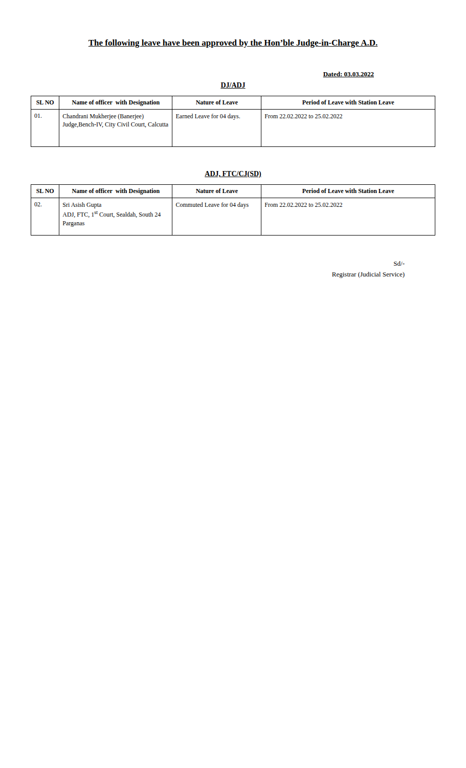The following leave have been approved by the Hon’ble Judge-in-Charge A.D.
Dated: 03.03.2022
DJ/ADJ
| SL NO | Name of officer with Designation | Nature of Leave | Period of Leave with Station Leave |
| --- | --- | --- | --- |
| 01. | Chandrani Mukherjee (Banerjee) Judge,Bench-IV, City Civil Court, Calcutta | Earned Leave for 04 days. | From 22.02.2022 to 25.02.2022 |
ADJ, FTC/CJ(SD)
| SL NO | Name of officer with Designation | Nature of Leave | Period of Leave with Station Leave |
| --- | --- | --- | --- |
| 02. | Sri Asish Gupta ADJ, FTC, 1 st Court, Sealdah, South 24 Parganas | Commuted Leave for 04 days | From 22.02.2022 to 25.02.2022 |
Sd/- Registrar (Judicial Service)